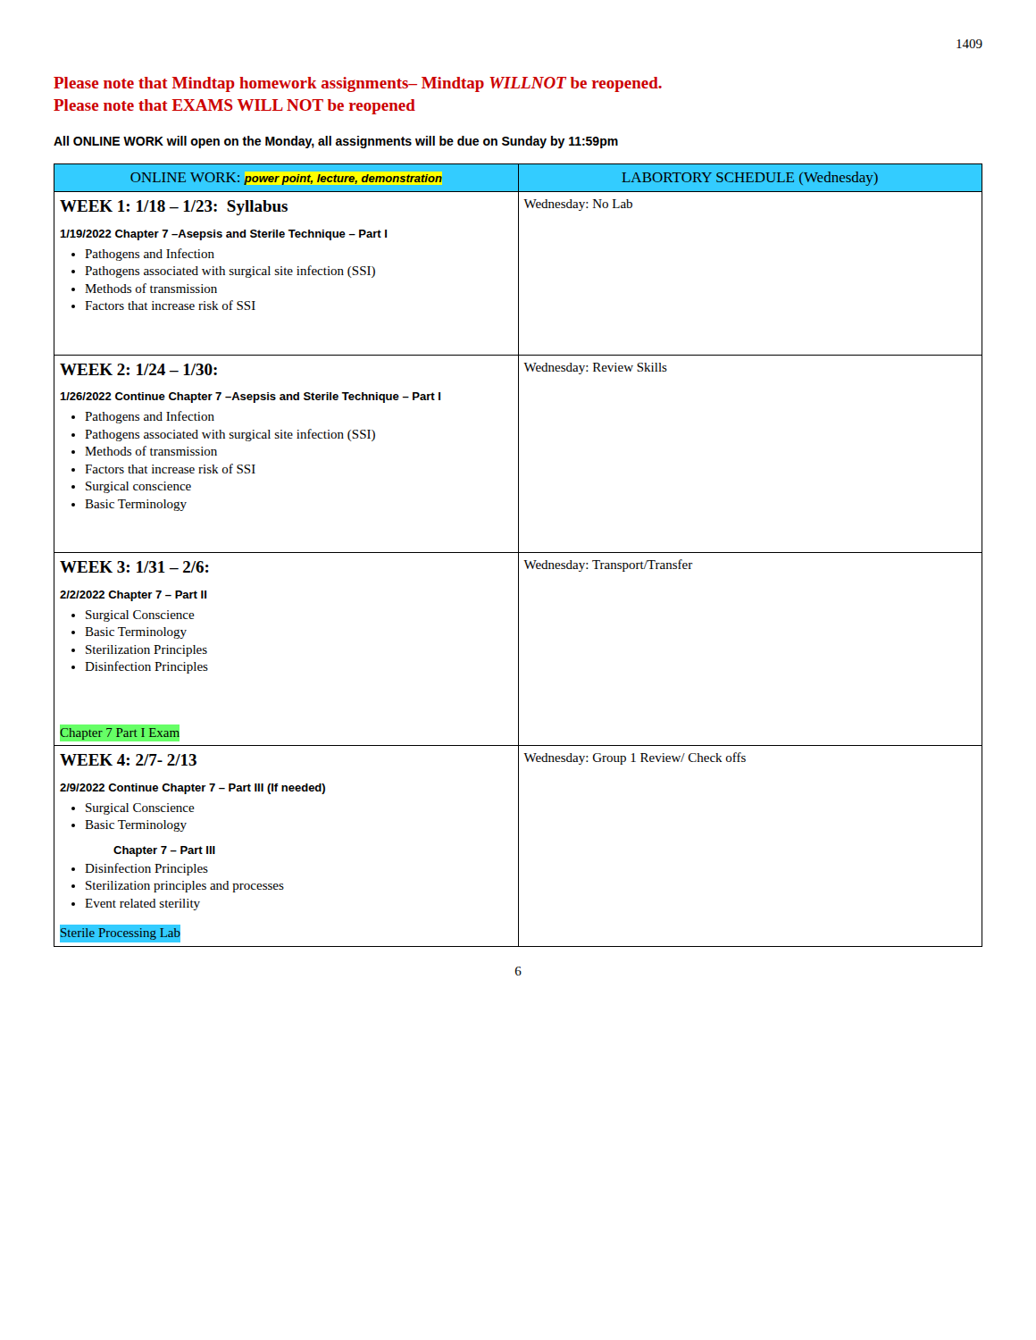1409
Please note that Mindtap homework assignments– Mindtap WILLNOT be reopened.
Please note that EXAMS WILL NOT be reopened
All ONLINE WORK will open on the Monday, all assignments will be due on Sunday by 11:59pm
| ONLINE WORK: power point, lecture, demonstration | LABORTORY SCHEDULE (Wednesday) |
| --- | --- |
| WEEK 1: 1/18 – 1/23: Syllabus 1/19/2022 Chapter 7 –Asepsis and Sterile Technique – Part I Pathogens and Infection Pathogens associated with surgical site infection (SSI) Methods of transmission Factors that increase risk of SSI | Wednesday: No Lab |
| WEEK 2: 1/24 – 1/30: 1/26/2022 Continue Chapter 7 –Asepsis and Sterile Technique – Part I Pathogens and Infection Pathogens associated with surgical site infection (SSI) Methods of transmission Factors that increase risk of SSI Surgical conscience Basic Terminology | Wednesday: Review Skills |
| WEEK 3: 1/31 – 2/6: 2/2/2022 Chapter 7 – Part II Surgical Conscience Basic Terminology Sterilization Principles Disinfection Principles Chapter 7 Part I Exam | Wednesday: Transport/Transfer |
| WEEK 4: 2/7- 2/13 2/9/2022 Continue Chapter 7 – Part III (If needed) Surgical Conscience Basic Terminology Chapter 7 – Part III Disinfection Principles Sterilization principles and processes Event related sterility Sterile Processing Lab | Wednesday: Group 1 Review/ Check offs |
6